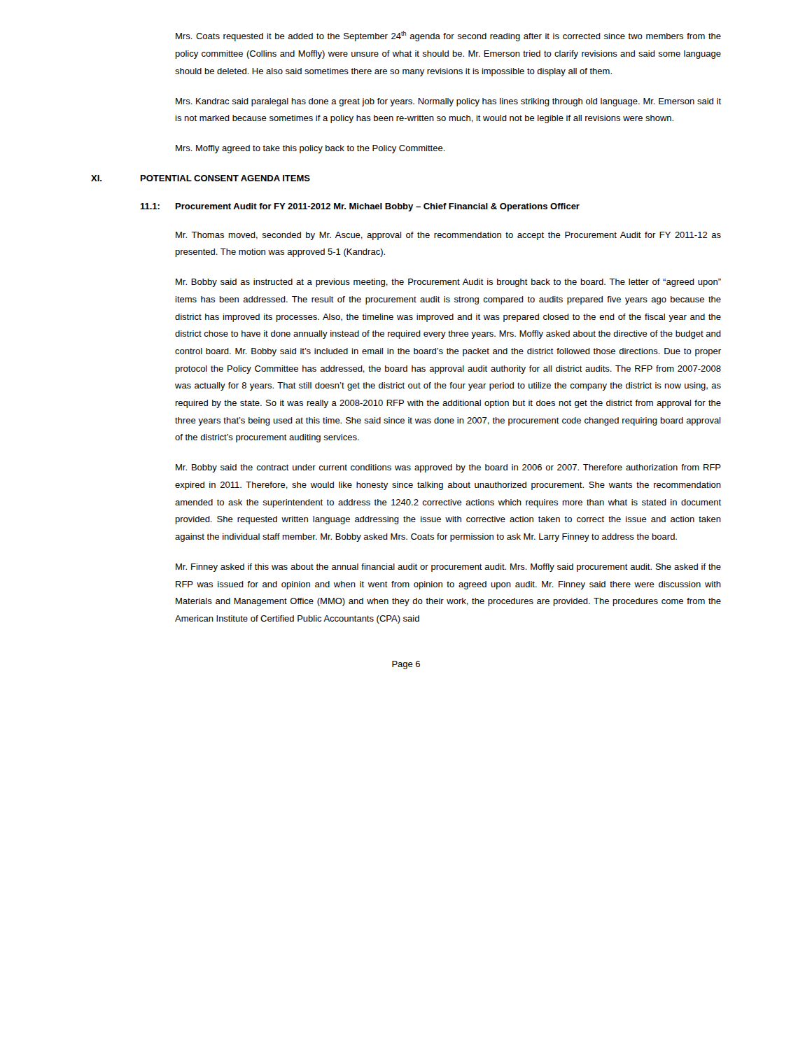Mrs. Coats requested it be added to the September 24th agenda for second reading after it is corrected since two members from the policy committee (Collins and Moffly) were unsure of what it should be. Mr. Emerson tried to clarify revisions and said some language should be deleted. He also said sometimes there are so many revisions it is impossible to display all of them.
Mrs. Kandrac said paralegal has done a great job for years. Normally policy has lines striking through old language. Mr. Emerson said it is not marked because sometimes if a policy has been re-written so much, it would not be legible if all revisions were shown.
Mrs. Moffly agreed to take this policy back to the Policy Committee.
XI. POTENTIAL CONSENT AGENDA ITEMS
11.1: Procurement Audit for FY 2011-2012 Mr. Michael Bobby – Chief Financial & Operations Officer
Mr. Thomas moved, seconded by Mr. Ascue, approval of the recommendation to accept the Procurement Audit for FY 2011-12 as presented. The motion was approved 5-1 (Kandrac).
Mr. Bobby said as instructed at a previous meeting, the Procurement Audit is brought back to the board. The letter of “agreed upon” items has been addressed. The result of the procurement audit is strong compared to audits prepared five years ago because the district has improved its processes. Also, the timeline was improved and it was prepared closed to the end of the fiscal year and the district chose to have it done annually instead of the required every three years. Mrs. Moffly asked about the directive of the budget and control board. Mr. Bobby said it’s included in email in the board’s the packet and the district followed those directions. Due to proper protocol the Policy Committee has addressed, the board has approval audit authority for all district audits. The RFP from 2007-2008 was actually for 8 years. That still doesn’t get the district out of the four year period to utilize the company the district is now using, as required by the state. So it was really a 2008-2010 RFP with the additional option but it does not get the district from approval for the three years that’s being used at this time. She said since it was done in 2007, the procurement code changed requiring board approval of the district’s procurement auditing services.
Mr. Bobby said the contract under current conditions was approved by the board in 2006 or 2007. Therefore authorization from RFP expired in 2011. Therefore, she would like honesty since talking about unauthorized procurement. She wants the recommendation amended to ask the superintendent to address the 1240.2 corrective actions which requires more than what is stated in document provided. She requested written language addressing the issue with corrective action taken to correct the issue and action taken against the individual staff member. Mr. Bobby asked Mrs. Coats for permission to ask Mr. Larry Finney to address the board.
Mr. Finney asked if this was about the annual financial audit or procurement audit. Mrs. Moffly said procurement audit. She asked if the RFP was issued for and opinion and when it went from opinion to agreed upon audit. Mr. Finney said there were discussion with Materials and Management Office (MMO) and when they do their work, the procedures are provided. The procedures come from the American Institute of Certified Public Accountants (CPA) said
Page 6